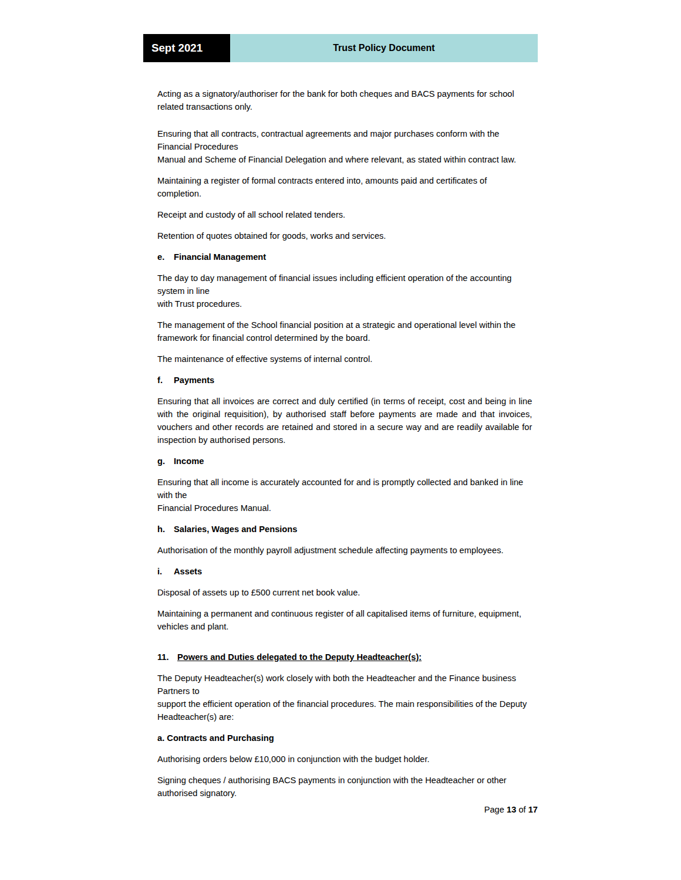Sept 2021
Trust Policy Document
Acting as a signatory/authoriser for the bank for both cheques and BACS payments for school related transactions only.
Ensuring that all contracts, contractual agreements and major purchases conform with the Financial Procedures
Manual and Scheme of Financial Delegation and where relevant, as stated within contract law.
Maintaining a register of formal contracts entered into, amounts paid and certificates of completion.
Receipt and custody of all school related tenders.
Retention of quotes obtained for goods, works and services.
e. Financial Management
The day to day management of financial issues including efficient operation of the accounting system in line
with Trust procedures.
The management of the School financial position at a strategic and operational level within the framework for financial control determined by the board.
The maintenance of effective systems of internal control.
f. Payments
Ensuring that all invoices are correct and duly certified (in terms of receipt, cost and being in line with the original requisition), by authorised staff before payments are made and that invoices, vouchers and other records are retained and stored in a secure way and are readily available for inspection by authorised persons.
g. Income
Ensuring that all income is accurately accounted for and is promptly collected and banked in line with the
Financial Procedures Manual.
h. Salaries, Wages and Pensions
Authorisation of the monthly payroll adjustment schedule affecting payments to employees.
i. Assets
Disposal of assets up to £500 current net book value.
Maintaining a permanent and continuous register of all capitalised items of furniture, equipment, vehicles and plant.
11. Powers and Duties delegated to the Deputy Headteacher(s):
The Deputy Headteacher(s) work closely with both the Headteacher and the Finance business Partners to
support the efficient operation of the financial procedures. The main responsibilities of the Deputy
Headteacher(s) are:
a. Contracts and Purchasing
Authorising orders below £10,000 in conjunction with the budget holder.
Signing cheques / authorising BACS payments in conjunction with the Headteacher or other authorised signatory.
Page 13 of 17